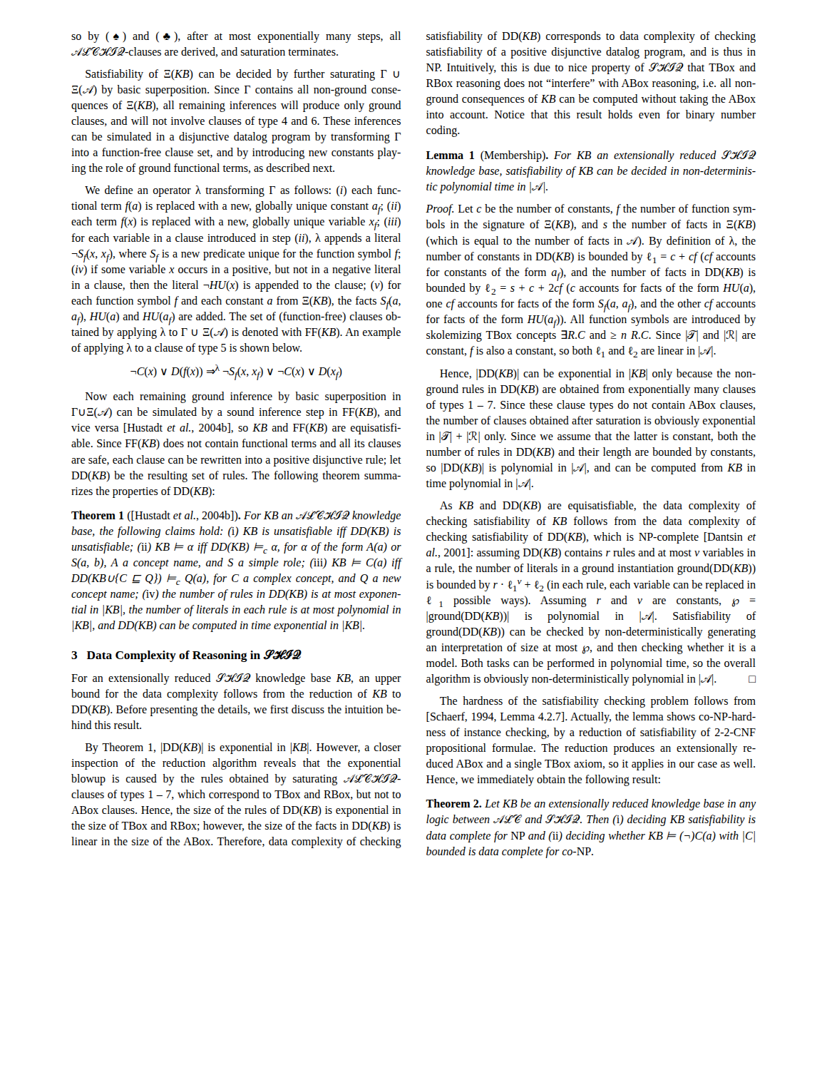so by (♠) and (♣), after at most exponentially many steps, all 𝒜ℒ𝒞ℋℐ𝒬-clauses are derived, and saturation terminates.
Satisfiability of Ξ(KB) can be decided by further saturating Γ ∪ Ξ(𝒜) by basic superposition. Since Γ contains all non-ground consequences of Ξ(KB), all remaining inferences will produce only ground clauses, and will not involve clauses of type 4 and 6. These inferences can be simulated in a disjunctive datalog program by transforming Γ into a function-free clause set, and by introducing new constants playing the role of ground functional terms, as described next.
We define an operator λ transforming Γ as follows: (i) each functional term f(a) is replaced with a new, globally unique constant af; (ii) each term f(x) is replaced with a new, globally unique variable xf; (iii) for each variable in a clause introduced in step (ii), λ appends a literal ¬Sf(x, xf), where Sf is a new predicate unique for the function symbol f; (iv) if some variable x occurs in a positive, but not in a negative literal in a clause, then the literal ¬HU(x) is appended to the clause; (v) for each function symbol f and each constant a from Ξ(KB), the facts Sf(a, af), HU(a) and HU(af) are added. The set of (function-free) clauses obtained by applying λ to Γ ∪ Ξ(𝒜) is denoted with FF(KB). An example of applying λ to a clause of type 5 is shown below.
¬C(x) ∨ D(f(x)) ⇒λ ¬Sf(x, xf) ∨ ¬C(x) ∨ D(xf)
Now each remaining ground inference by basic superposition in Γ∪Ξ(𝒜) can be simulated by a sound inference step in FF(KB), and vice versa [Hustadt et al., 2004b], so KB and FF(KB) are equisatisfiable. Since FF(KB) does not contain functional terms and all its clauses are safe, each clause can be rewritten into a positive disjunctive rule; let DD(KB) be the resulting set of rules. The following theorem summarizes the properties of DD(KB):
Theorem 1 ([Hustadt et al., 2004b]). For KB an 𝒜ℒ𝒞ℋℐ𝒬 knowledge base, the following claims hold: (i) KB is unsatisfiable iff DD(KB) is unsatisfiable; (ii) KB ⊨ α iff DD(KB) ⊨c α, for α of the form A(a) or S(a, b), A a concept name, and S a simple role; (iii) KB ⊨ C(a) iff DD(KB∪{C ⊑ Q}) ⊨c Q(a), for C a complex concept, and Q a new concept name; (iv) the number of rules in DD(KB) is at most exponential in |KB|, the number of literals in each rule is at most polynomial in |KB|, and DD(KB) can be computed in time exponential in |KB|.
3 Data Complexity of Reasoning in 𝒮ℋℐ𝒬
For an extensionally reduced 𝒮ℋℐ𝒬 knowledge base KB, an upper bound for the data complexity follows from the reduction of KB to DD(KB). Before presenting the details, we first discuss the intuition behind this result.
By Theorem 1, |DD(KB)| is exponential in |KB|. However, a closer inspection of the reduction algorithm reveals that the exponential blowup is caused by the rules obtained by saturating 𝒜ℒ𝒞ℋℐ𝒬-clauses of types 1 – 7, which correspond to TBox and RBox, but not to ABox clauses. Hence, the size of the rules of DD(KB) is exponential in the size of TBox and RBox; however, the size of the facts in DD(KB) is linear in the size of the ABox. Therefore, data complexity of checking satisfiability of DD(KB) corresponds to data complexity of checking satisfiability of a positive disjunctive datalog program, and is thus in NP. Intuitively, this is due to nice property of 𝒮ℋℐ𝒬 that TBox and RBox reasoning does not “interfere” with ABox reasoning, i.e. all non-ground consequences of KB can be computed without taking the ABox into account. Notice that this result holds even for binary number coding.
Lemma 1 (Membership). For KB an extensionally reduced 𝒮ℋℐ𝒬 knowledge base, satisfiability of KB can be decided in non-deterministic polynomial time in |𝒜|.
Proof. Let c be the number of constants, f the number of function symbols in the signature of Ξ(KB), and s the number of facts in Ξ(KB) (which is equal to the number of facts in 𝒜). By definition of λ, the number of constants in DD(KB) is bounded by ℓ1 = c + cf (cf accounts for constants of the form af), and the number of facts in DD(KB) is bounded by ℓ2 = s + c + 2cf (c accounts for facts of the form HU(a), one cf accounts for facts of the form Sf(a, af), and the other cf accounts for facts of the form HU(af)). All function symbols are introduced by skolemizing TBox concepts ∃R.C and ≥ n R.C. Since |𝒯| and |ℛ| are constant, f is also a constant, so both ℓ1 and ℓ2 are linear in |𝒜|.
Hence, |DD(KB)| can be exponential in |KB| only because the non-ground rules in DD(KB) are obtained from exponentially many clauses of types 1 – 7. Since these clause types do not contain ABox clauses, the number of clauses obtained after saturation is obviously exponential in |𝒯| + |ℛ| only. Since we assume that the latter is constant, both the number of rules in DD(KB) and their length are bounded by constants, so |DD(KB)| is polynomial in |𝒜|, and can be computed from KB in time polynomial in |𝒜|.
As KB and DD(KB) are equisatisfiable, the data complexity of checking satisfiability of KB follows from the data complexity of checking satisfiability of DD(KB), which is NP-complete [Dantsin et al., 2001]: assuming DD(KB) contains r rules and at most v variables in a rule, the number of literals in a ground instantiation ground(DD(KB)) is bounded by r · ℓ1v + ℓ2 (in each rule, each variable can be replaced in ℓ1 possible ways). Assuming r and v are constants, ℘ = |ground(DD(KB))| is polynomial in |𝒜|. Satisfiability of ground(DD(KB)) can be checked by non-deterministically generating an interpretation of size at most ℘, and then checking whether it is a model. Both tasks can be performed in polynomial time, so the overall algorithm is obviously non-deterministically polynomial in |𝒜|.□
The hardness of the satisfiability checking problem follows from [Schaerf, 1994, Lemma 4.2.7]. Actually, the lemma shows co-NP-hardness of instance checking, by a reduction of satisfiability of 2-2-CNF propositional formulae. The reduction produces an extensionally reduced ABox and a single TBox axiom, so it applies in our case as well. Hence, we immediately obtain the following result:
Theorem 2. Let KB be an extensionally reduced knowledge base in any logic between 𝒜ℒ𝒞 and 𝒮ℋℐ𝒬. Then (i) deciding KB satisfiability is data complete for NP and (ii) deciding whether KB ⊨ (¬)C(a) with |C| bounded is data complete for co-NP.